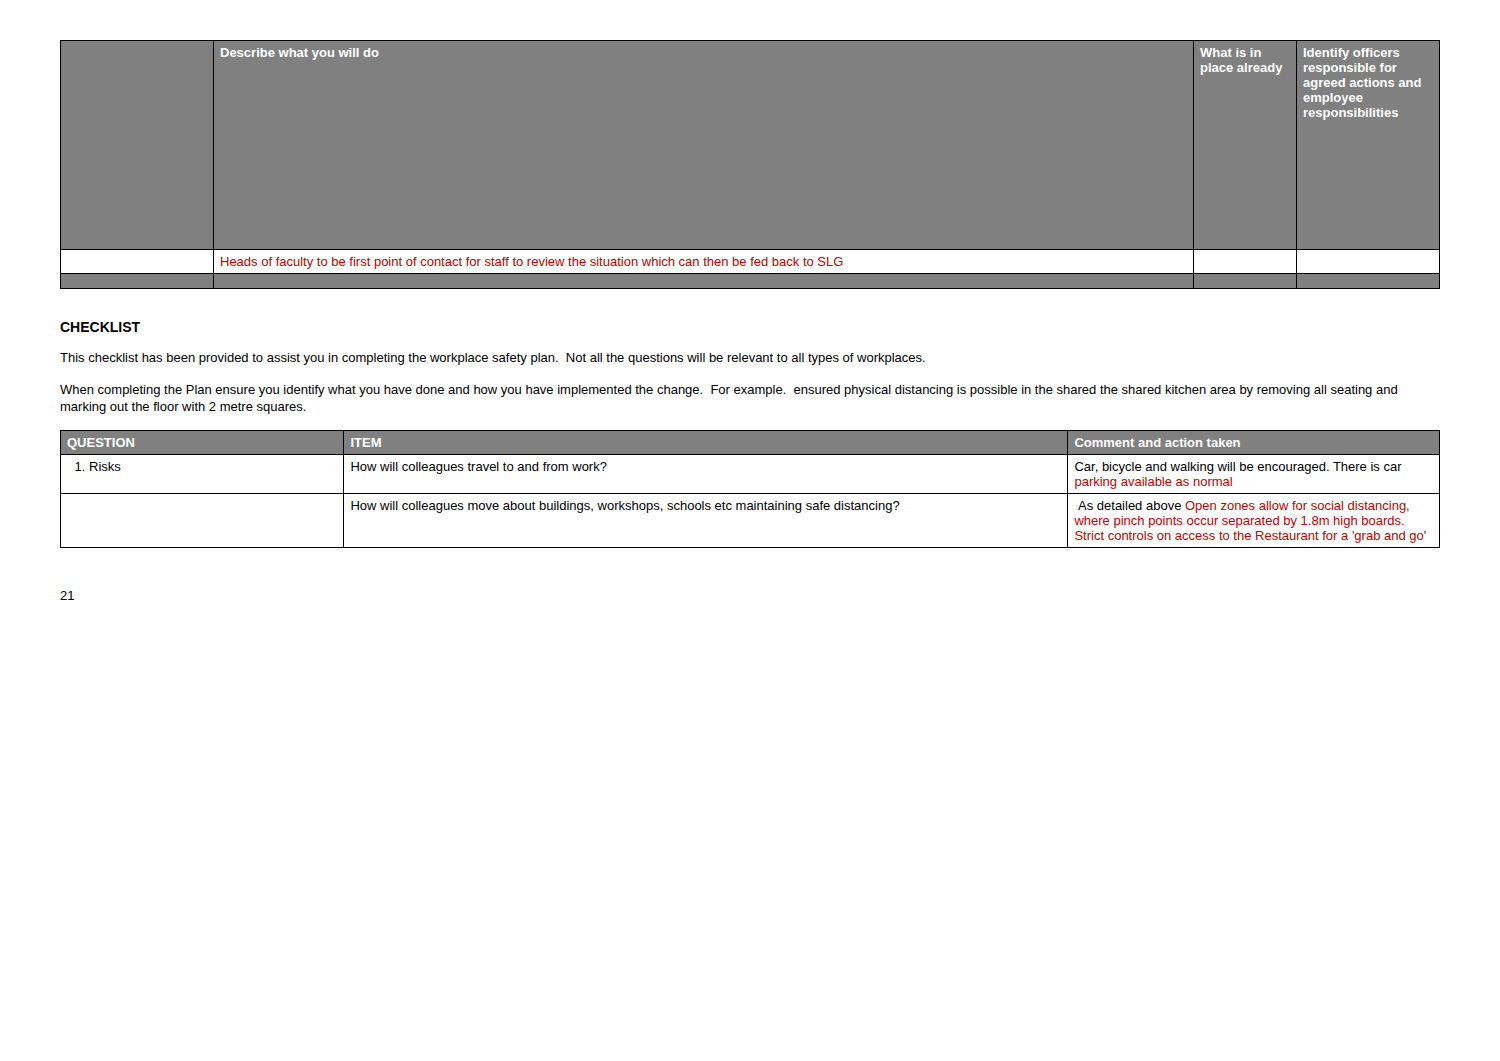| | Describe what you will do | What is in place already | Identify officers responsible for agreed actions and employee responsibilities |
| | Heads of faculty to be first point of contact for staff to review the situation which can then be fed back to SLG | | |
CHECKLIST
This checklist has been provided to assist you in completing the workplace safety plan. Not all the questions will be relevant to all types of workplaces.
When completing the Plan ensure you identify what you have done and how you have implemented the change. For example. ensured physical distancing is possible in the shared the shared kitchen area by removing all seating and marking out the floor with 2 metre squares.
| QUESTION | ITEM | Comment and action taken |
| Risks | How will colleagues travel to and from work? | Car, bicycle and walking will be encouraged. There is car parking available as normal |
| | How will colleagues move about buildings, workshops, schools etc maintaining safe distancing? | As detailed above Open zones allow for social distancing, where pinch points occur separated by 1.8m high boards. Strict controls on access to the Restaurant for a 'grab and go' |
21